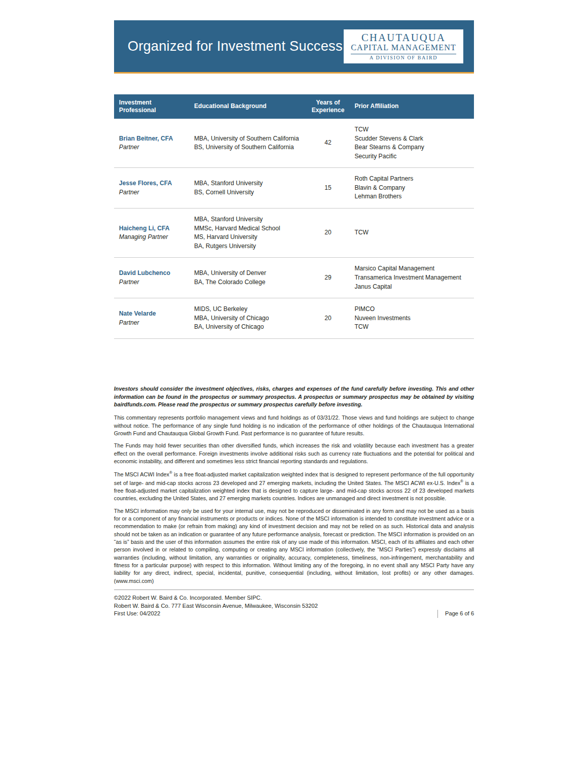Organized for Investment Success
CHAUTAUQUA
CAPITAL MANAGEMENT
A DIVISION OF BAIRD
| Investment Professional | Educational Background | Years of Experience | Prior Affiliation |
| --- | --- | --- | --- |
| Brian Beitner, CFA Partner | MBA, University of Southern California BS, University of Southern California | 42 | TCW Scudder Stevens & Clark Bear Stearns & Company Security Pacific |
| Jesse Flores, CFA Partner | MBA, Stanford University BS, Cornell University | 15 | Roth Capital Partners Blavin & Company Lehman Brothers |
| Haicheng Li, CFA Managing Partner | MBA, Stanford University MMSc, Harvard Medical School MS, Harvard University BA, Rutgers University | 20 | TCW |
| David Lubchenco Partner | MBA, University of Denver BA, The Colorado College | 29 | Marsico Capital Management Transamerica Investment Management Janus Capital |
| Nate Velarde Partner | MIDS, UC Berkeley MBA, University of Chicago BA, University of Chicago | 20 | PIMCO Nuveen Investments TCW |
Investors should consider the investment objectives, risks, charges and expenses of the fund carefully before investing. This and other information can be found in the prospectus or summary prospectus. A prospectus or summary prospectus may be obtained by visiting bairdfunds.com. Please read the prospectus or summary prospectus carefully before investing.
This commentary represents portfolio management views and fund holdings as of 03/31/22. Those views and fund holdings are subject to change without notice. The performance of any single fund holding is no indication of the performance of other holdings of the Chautauqua International Growth Fund and Chautauqua Global Growth Fund. Past performance is no guarantee of future results.
The Funds may hold fewer securities than other diversified funds, which increases the risk and volatility because each investment has a greater effect on the overall performance. Foreign investments involve additional risks such as currency rate fluctuations and the potential for political and economic instability, and different and sometimes less strict financial reporting standards and regulations.
The MSCI ACWI Index® is a free float-adjusted market capitalization weighted index that is designed to represent performance of the full opportunity set of large- and mid-cap stocks across 23 developed and 27 emerging markets, including the United States. The MSCI ACWI ex-U.S. Index® is a free float-adjusted market capitalization weighted index that is designed to capture large- and mid-cap stocks across 22 of 23 developed markets countries, excluding the United States, and 27 emerging markets countries. Indices are unmanaged and direct investment is not possible.
The MSCI information may only be used for your internal use, may not be reproduced or disseminated in any form and may not be used as a basis for or a component of any financial instruments or products or indices. None of the MSCI information is intended to constitute investment advice or a recommendation to make (or refrain from making) any kind of investment decision and may not be relied on as such. Historical data and analysis should not be taken as an indication or guarantee of any future performance analysis, forecast or prediction. The MSCI information is provided on an “as is” basis and the user of this information assumes the entire risk of any use made of this information. MSCI, each of its affiliates and each other person involved in or related to compiling, computing or creating any MSCI information (collectively, the “MSCI Parties”) expressly disclaims all warranties (including, without limitation, any warranties or originality, accuracy, completeness, timeliness, non-infringement, merchantability and fitness for a particular purpose) with respect to this information. Without limiting any of the foregoing, in no event shall any MSCI Party have any liability for any direct, indirect, special, incidental, punitive, consequential (including, without limitation, lost profits) or any other damages. (www.msci.com)
©2022 Robert W. Baird & Co. Incorporated. Member SIPC.
Robert W. Baird & Co. 777 East Wisconsin Avenue, Milwaukee, Wisconsin 53202
First Use: 04/2022
Page 6 of 6